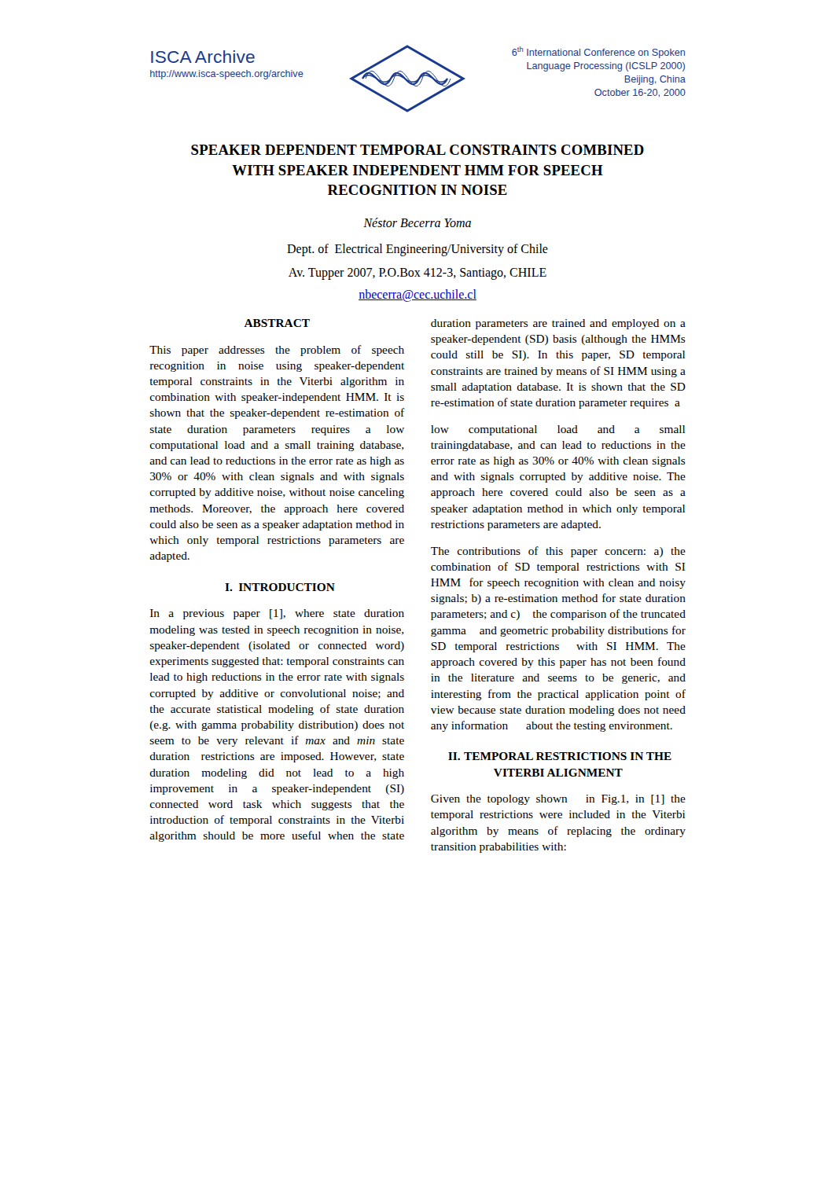ISCA Archive
http://www.isca-speech.org/archive
6th International Conference on Spoken
Language Processing (ICSLP 2000)
Beijing, China
October 16-20, 2000
Speaker Dependent Temporal Constraints Combined with Speaker Independent HMM for Speech Recognition in Noise
Néstor Becerra Yoma
Dept. of Electrical Engineering/University of Chile
Av. Tupper 2007, P.O.Box 412-3, Santiago, CHILE
nbecerra@cec.uchile.cl
Abstract
This paper addresses the problem of speech recognition in noise using speaker-dependent temporal constraints in the Viterbi algorithm in combination with speaker-independent HMM. It is shown that the speaker-dependent re-estimation of state duration parameters requires a low computational load and a small training database, and can lead to reductions in the error rate as high as 30% or 40% with clean signals and with signals corrupted by additive noise, without noise canceling methods. Moreover, the approach here covered could also be seen as a speaker adaptation method in which only temporal restrictions parameters are adapted.
I. Introduction
In a previous paper [1], where state duration modeling was tested in speech recognition in noise, speaker-dependent (isolated or connected word) experiments suggested that: temporal constraints can lead to high reductions in the error rate with signals corrupted by additive or convolutional noise; and the accurate statistical modeling of state duration (e.g. with gamma probability distribution) does not seem to be very relevant if max and min state duration restrictions are imposed. However, state duration modeling did not lead to a high improvement in a speaker-independent (SI) connected word task which suggests that the introduction of temporal constraints in the Viterbi algorithm should be more useful when the state duration parameters are trained and employed on a speaker-dependent (SD) basis (although the HMMs could still be SI). In this paper, SD temporal constraints are trained by means of SI HMM using a small adaptation database. It is shown that the SD re-estimation of state duration parameter requires a
low computational load and a small trainingdatabase, and can lead to reductions in the error rate as high as 30% or 40% with clean signals and with signals corrupted by additive noise. The approach here covered could also be seen as a speaker adaptation method in which only temporal restrictions parameters are adapted.
The contributions of this paper concern: a) the combination of SD temporal restrictions with SI HMM for speech recognition with clean and noisy signals; b) a re-estimation method for state duration parameters; and c) the comparison of the truncated gamma and geometric probability distributions for SD temporal restrictions with SI HMM. The approach covered by this paper has not been found in the literature and seems to be generic, and interesting from the practical application point of view because state duration modeling does not need any information about the testing environment.
II. Temporal Restrictions in the Viterbi Alignment
Given the topology shown in Fig.1, in [1] the temporal restrictions were included in the Viterbi algorithm by means of replacing the ordinary transition prababilities with: